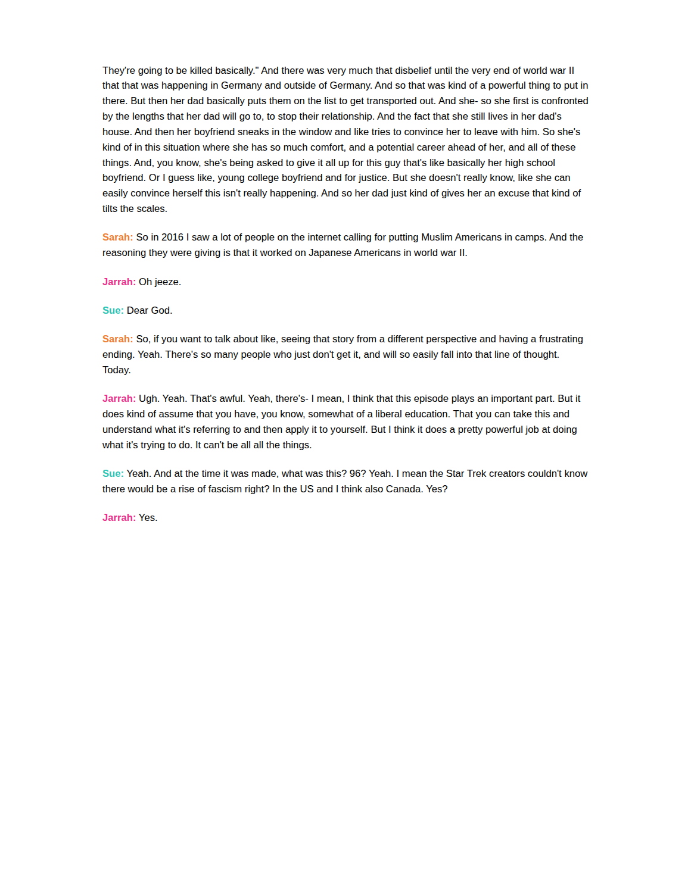They're going to be killed basically." And there was very much that disbelief until the very end of world war II that that was happening in Germany and outside of Germany. And so that was kind of a powerful thing to put in there. But then her dad basically puts them on the list to get transported out. And she- so she first is confronted by the lengths that her dad will go to, to stop their relationship. And the fact that she still lives in her dad's house. And then her boyfriend sneaks in the window and like tries to convince her to leave with him. So she's kind of in this situation where she has so much comfort, and a potential career ahead of her, and all of these things. And, you know, she's being asked to give it all up for this guy that's like basically her high school boyfriend. Or I guess like, young college boyfriend and for justice. But she doesn't really know, like she can easily convince herself this isn't really happening. And so her dad just kind of gives her an excuse that kind of tilts the scales.
Sarah: So in 2016 I saw a lot of people on the internet calling for putting Muslim Americans in camps. And the reasoning they were giving is that it worked on Japanese Americans in world war II.
Jarrah: Oh jeeze.
Sue: Dear God.
Sarah: So, if you want to talk about like, seeing that story from a different perspective and having a frustrating ending. Yeah. There's so many people who just don't get it, and will so easily fall into that line of thought. Today.
Jarrah: Ugh. Yeah. That's awful. Yeah, there's- I mean, I think that this episode plays an important part. But it does kind of assume that you have, you know, somewhat of a liberal education. That you can take this and understand what it's referring to and then apply it to yourself. But I think it does a pretty powerful job at doing what it's trying to do. It can't be all all the things.
Sue: Yeah. And at the time it was made, what was this? 96? Yeah. I mean the Star Trek creators couldn't know there would be a rise of fascism right? In the US and I think also Canada. Yes?
Jarrah: Yes.